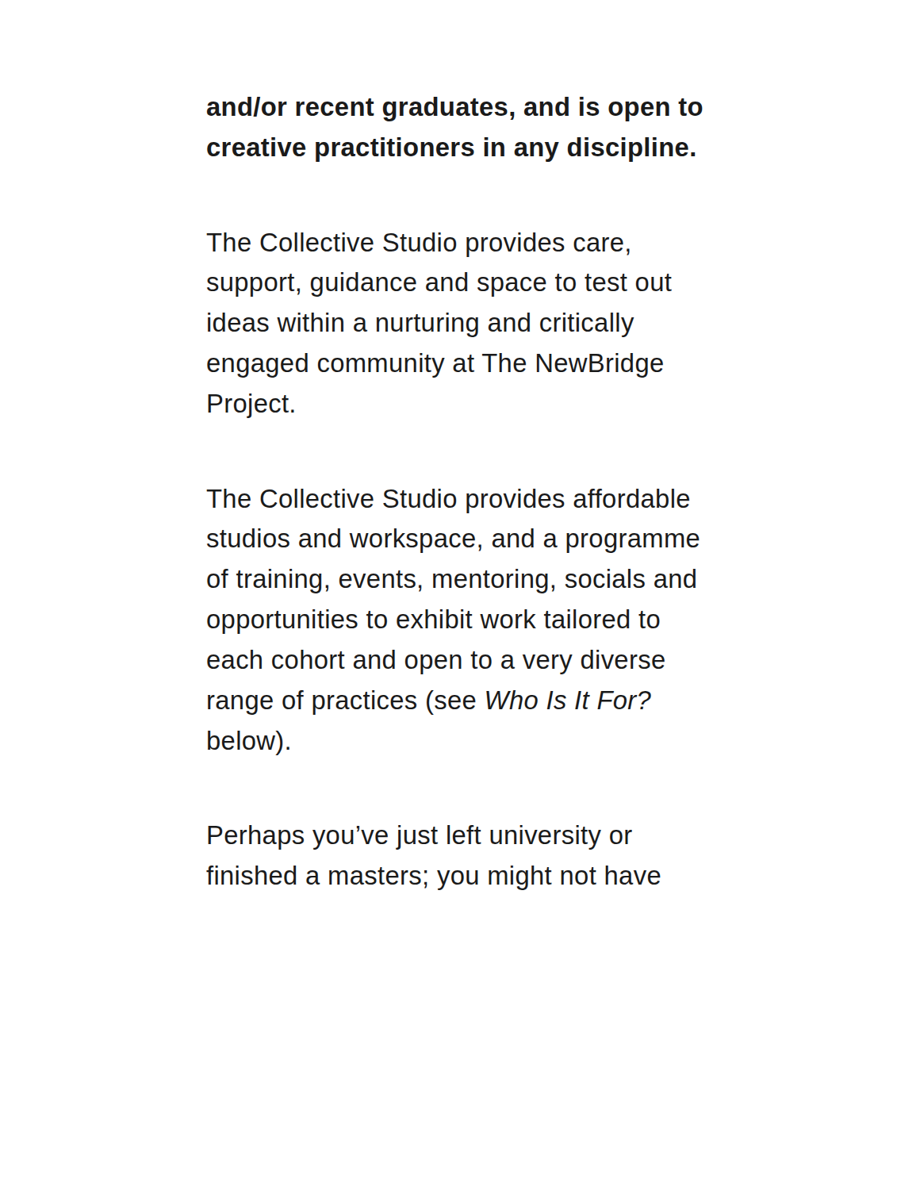and/or recent graduates, and is open to creative practitioners in any discipline.
The Collective Studio provides care, support, guidance and space to test out ideas within a nurturing and critically engaged community at The NewBridge Project.
The Collective Studio provides affordable studios and workspace, and a programme of training, events, mentoring, socials and opportunities to exhibit work tailored to each cohort and open to a very diverse range of practices (see Who Is It For? below).
Perhaps you’ve just left university or finished a masters; you might not have